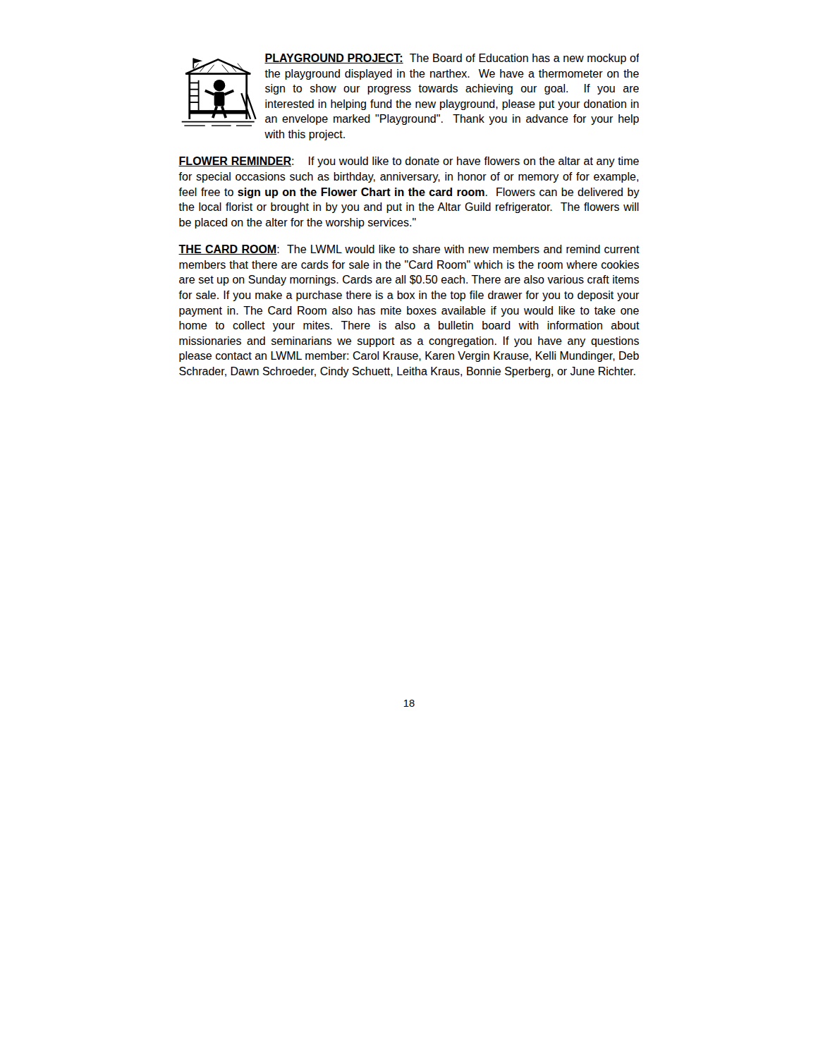PLAYGROUND PROJECT: The Board of Education has a new mockup of the playground displayed in the narthex. We have a thermometer on the sign to show our progress towards achieving our goal. If you are interested in helping fund the new playground, please put your donation in an envelope marked "Playground". Thank you in advance for your help with this project.
FLOWER REMINDER: If you would like to donate or have flowers on the altar at any time for special occasions such as birthday, anniversary, in honor of or memory of for example, feel free to sign up on the Flower Chart in the card room. Flowers can be delivered by the local florist or brought in by you and put in the Altar Guild refrigerator. The flowers will be placed on the alter for the worship services."
THE CARD ROOM: The LWML would like to share with new members and remind current members that there are cards for sale in the "Card Room" which is the room where cookies are set up on Sunday mornings. Cards are all $0.50 each. There are also various craft items for sale. If you make a purchase there is a box in the top file drawer for you to deposit your payment in. The Card Room also has mite boxes available if you would like to take one home to collect your mites. There is also a bulletin board with information about missionaries and seminarians we support as a congregation. If you have any questions please contact an LWML member: Carol Krause, Karen Vergin Krause, Kelli Mundinger, Deb Schrader, Dawn Schroeder, Cindy Schuett, Leitha Kraus, Bonnie Sperberg, or June Richter.
18